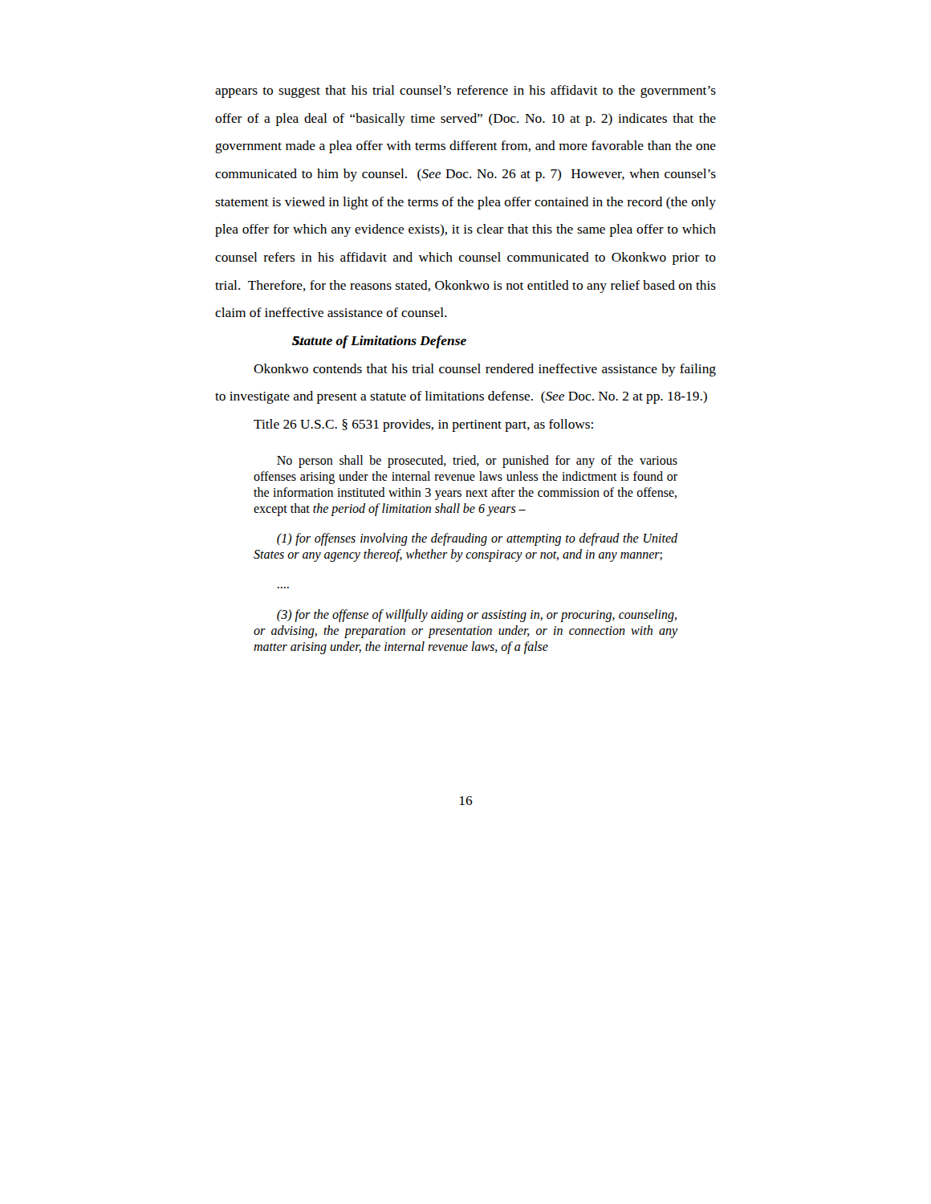appears to suggest that his trial counsel’s reference in his affidavit to the government’s offer of a plea deal of “basically time served” (Doc. No. 10 at p. 2) indicates that the government made a plea offer with terms different from, and more favorable than the one communicated to him by counsel. (See Doc. No. 26 at p. 7) However, when counsel’s statement is viewed in light of the terms of the plea offer contained in the record (the only plea offer for which any evidence exists), it is clear that this the same plea offer to which counsel refers in his affidavit and which counsel communicated to Okonkwo prior to trial. Therefore, for the reasons stated, Okonkwo is not entitled to any relief based on this claim of ineffective assistance of counsel.
5. Statute of Limitations Defense
Okonkwo contends that his trial counsel rendered ineffective assistance by failing to investigate and present a statute of limitations defense. (See Doc. No. 2 at pp. 18-19.)
Title 26 U.S.C. § 6531 provides, in pertinent part, as follows:
No person shall be prosecuted, tried, or punished for any of the various offenses arising under the internal revenue laws unless the indictment is found or the information instituted within 3 years next after the commission of the offense, except that the period of limitation shall be 6 years –
(1) for offenses involving the defrauding or attempting to defraud the United States or any agency thereof, whether by conspiracy or not, and in any manner;
....
(3) for the offense of willfully aiding or assisting in, or procuring, counseling, or advising, the preparation or presentation under, or in connection with any matter arising under, the internal revenue laws, of a false
16